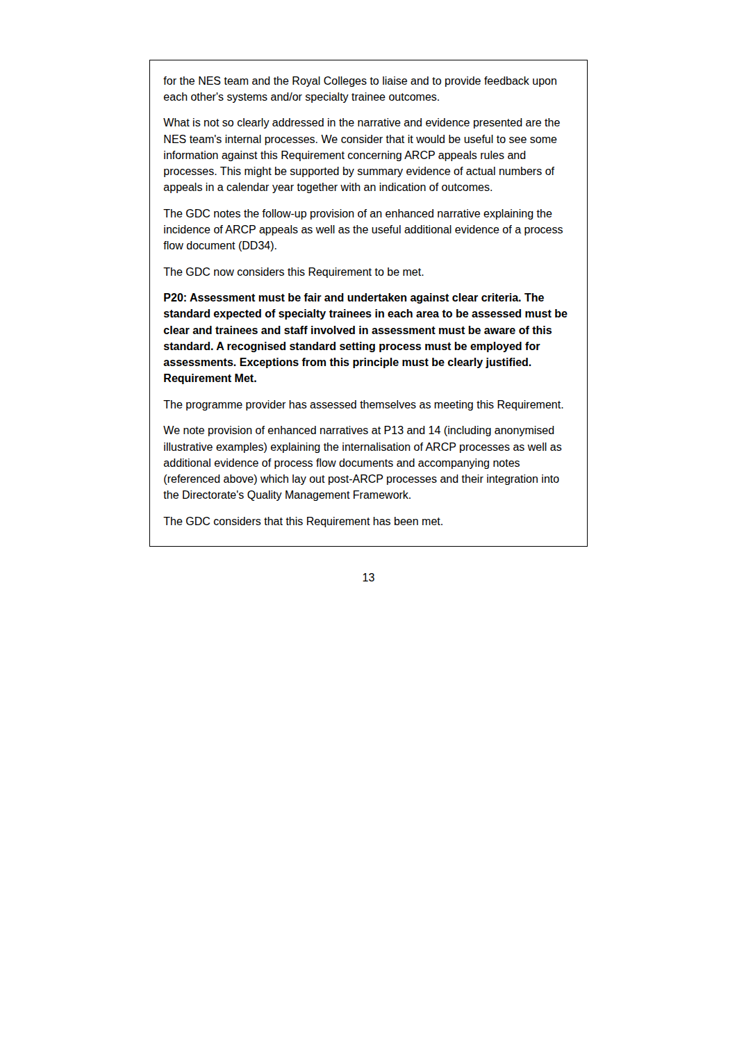for the NES team and the Royal Colleges to liaise and to provide feedback upon each other's systems and/or specialty trainee outcomes.
What is not so clearly addressed in the narrative and evidence presented are the NES team's internal processes. We consider that it would be useful to see some information against this Requirement concerning ARCP appeals rules and processes. This might be supported by summary evidence of actual numbers of appeals in a calendar year together with an indication of outcomes.
The GDC notes the follow-up provision of an enhanced narrative explaining the incidence of ARCP appeals as well as the useful additional evidence of a process flow document (DD34).
The GDC now considers this Requirement to be met.
P20: Assessment must be fair and undertaken against clear criteria. The standard expected of specialty trainees in each area to be assessed must be clear and trainees and staff involved in assessment must be aware of this standard. A recognised standard setting process must be employed for assessments. Exceptions from this principle must be clearly justified. Requirement Met.
The programme provider has assessed themselves as meeting this Requirement.
We note provision of enhanced narratives at P13 and 14 (including anonymised illustrative examples) explaining the internalisation of ARCP processes as well as additional evidence of process flow documents and accompanying notes (referenced above) which lay out post-ARCP processes and their integration into the Directorate's Quality Management Framework.
The GDC considers that this Requirement has been met.
13